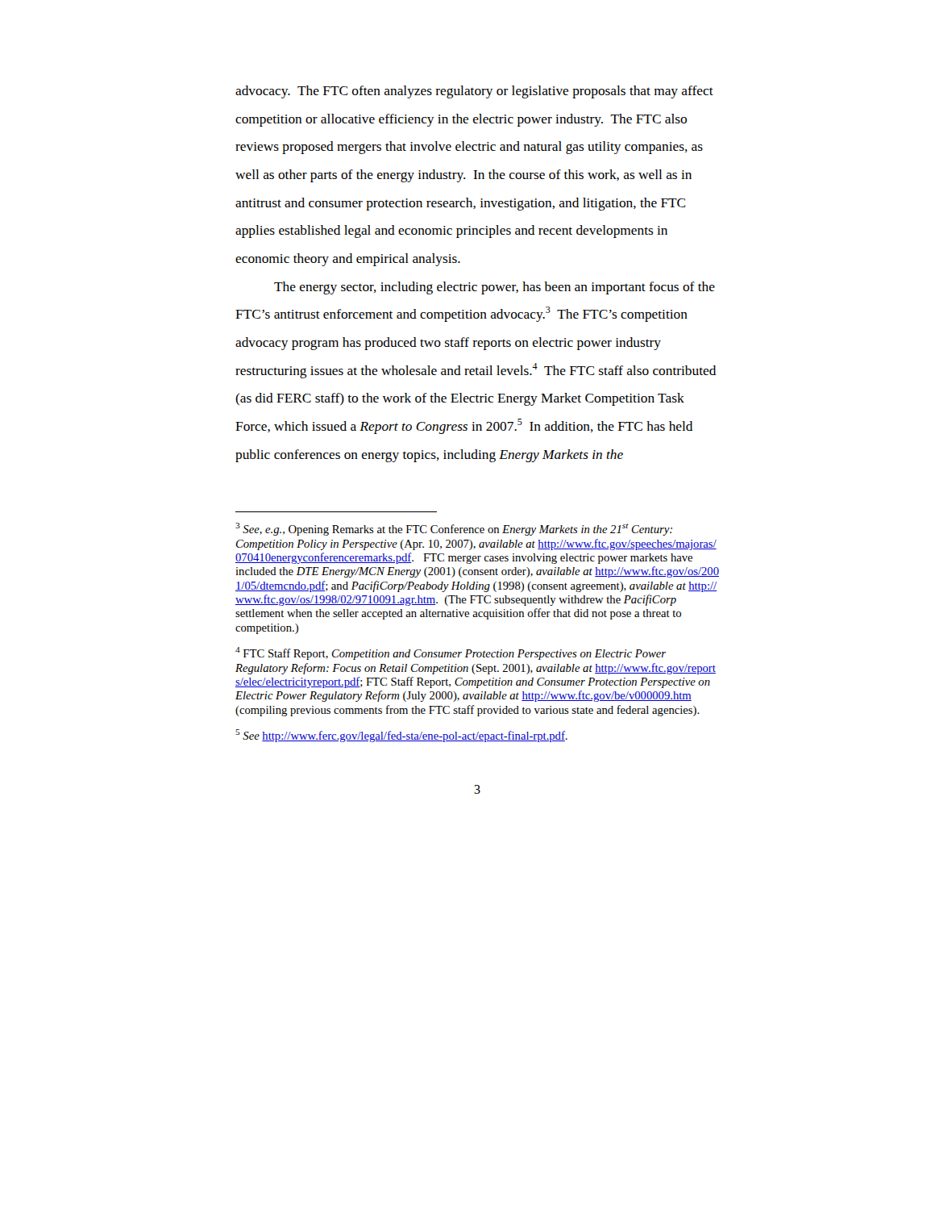advocacy. The FTC often analyzes regulatory or legislative proposals that may affect competition or allocative efficiency in the electric power industry. The FTC also reviews proposed mergers that involve electric and natural gas utility companies, as well as other parts of the energy industry. In the course of this work, as well as in antitrust and consumer protection research, investigation, and litigation, the FTC applies established legal and economic principles and recent developments in economic theory and empirical analysis.
The energy sector, including electric power, has been an important focus of the FTC’s antitrust enforcement and competition advocacy.3 The FTC’s competition advocacy program has produced two staff reports on electric power industry restructuring issues at the wholesale and retail levels.4 The FTC staff also contributed (as did FERC staff) to the work of the Electric Energy Market Competition Task Force, which issued a Report to Congress in 2007.5 In addition, the FTC has held public conferences on energy topics, including Energy Markets in the
3 See, e.g., Opening Remarks at the FTC Conference on Energy Markets in the 21st Century: Competition Policy in Perspective (Apr. 10, 2007), available at http://www.ftc.gov/speeches/majoras/070410energyconferenceremarks.pdf. FTC merger cases involving electric power markets have included the DTE Energy/MCN Energy (2001) (consent order), available at http://www.ftc.gov/os/2001/05/dtemcndo.pdf; and PacifiCorp/Peabody Holding (1998) (consent agreement), available at http://www.ftc.gov/os/1998/02/9710091.agr.htm. (The FTC subsequently withdrew the PacifiCorp settlement when the seller accepted an alternative acquisition offer that did not pose a threat to competition.)
4 FTC Staff Report, Competition and Consumer Protection Perspectives on Electric Power Regulatory Reform: Focus on Retail Competition (Sept. 2001), available at http://www.ftc.gov/reports/elec/electricityreport.pdf; FTC Staff Report, Competition and Consumer Protection Perspective on Electric Power Regulatory Reform (July 2000), available at http://www.ftc.gov/be/v000009.htm (compiling previous comments from the FTC staff provided to various state and federal agencies).
5 See http://www.ferc.gov/legal/fed-sta/ene-pol-act/epact-final-rpt.pdf.
3